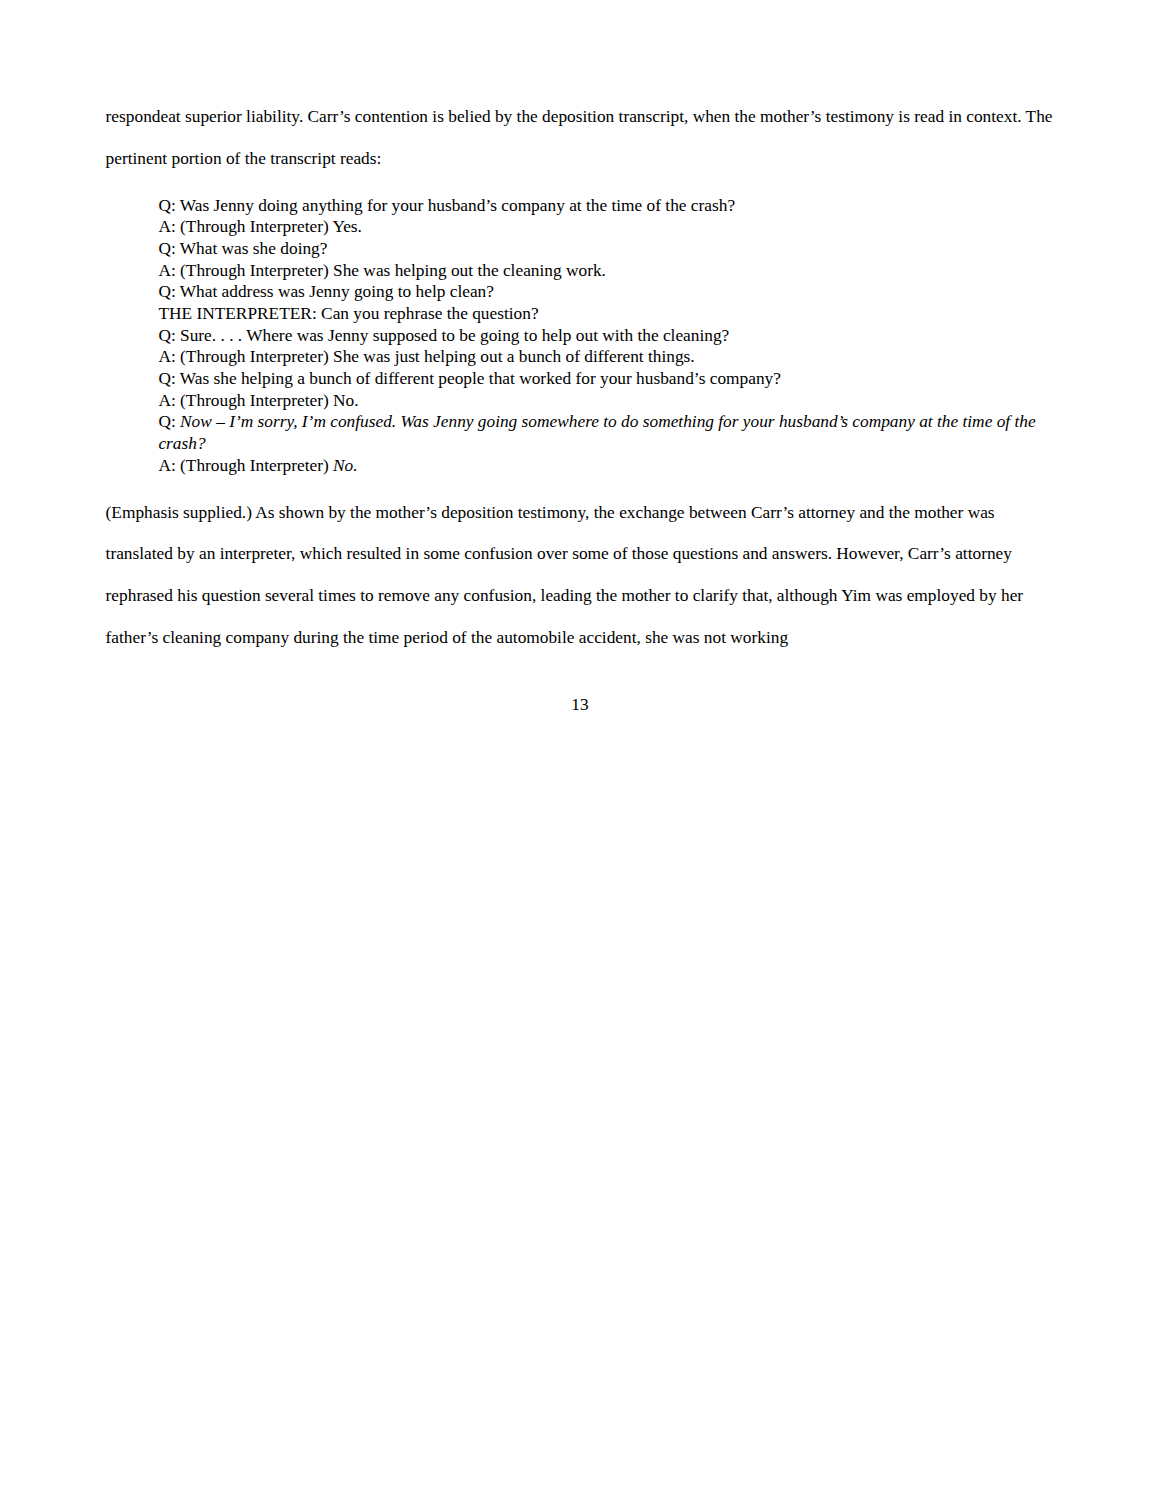respondeat superior liability. Carr’s contention is belied by the deposition transcript, when the mother’s testimony is read in context. The pertinent portion of the transcript reads:
Q: Was Jenny doing anything for your husband’s company at the time of the crash?
A: (Through Interpreter) Yes.
Q: What was she doing?
A: (Through Interpreter) She was helping out the cleaning work.
Q: What address was Jenny going to help clean?
THE INTERPRETER: Can you rephrase the question?
Q: Sure. . . . Where was Jenny supposed to be going to help out with the cleaning?
A: (Through Interpreter) She was just helping out a bunch of different things.
Q: Was she helping a bunch of different people that worked for your husband’s company?
A: (Through Interpreter) No.
Q: Now – I’m sorry, I’m confused. Was Jenny going somewhere to do something for your husband’s company at the time of the crash?
A: (Through Interpreter) No.
(Emphasis supplied.) As shown by the mother’s deposition testimony, the exchange between Carr’s attorney and the mother was translated by an interpreter, which resulted in some confusion over some of those questions and answers. However, Carr’s attorney rephrased his question several times to remove any confusion, leading the mother to clarify that, although Yim was employed by her father’s cleaning company during the time period of the automobile accident, she was not working
13